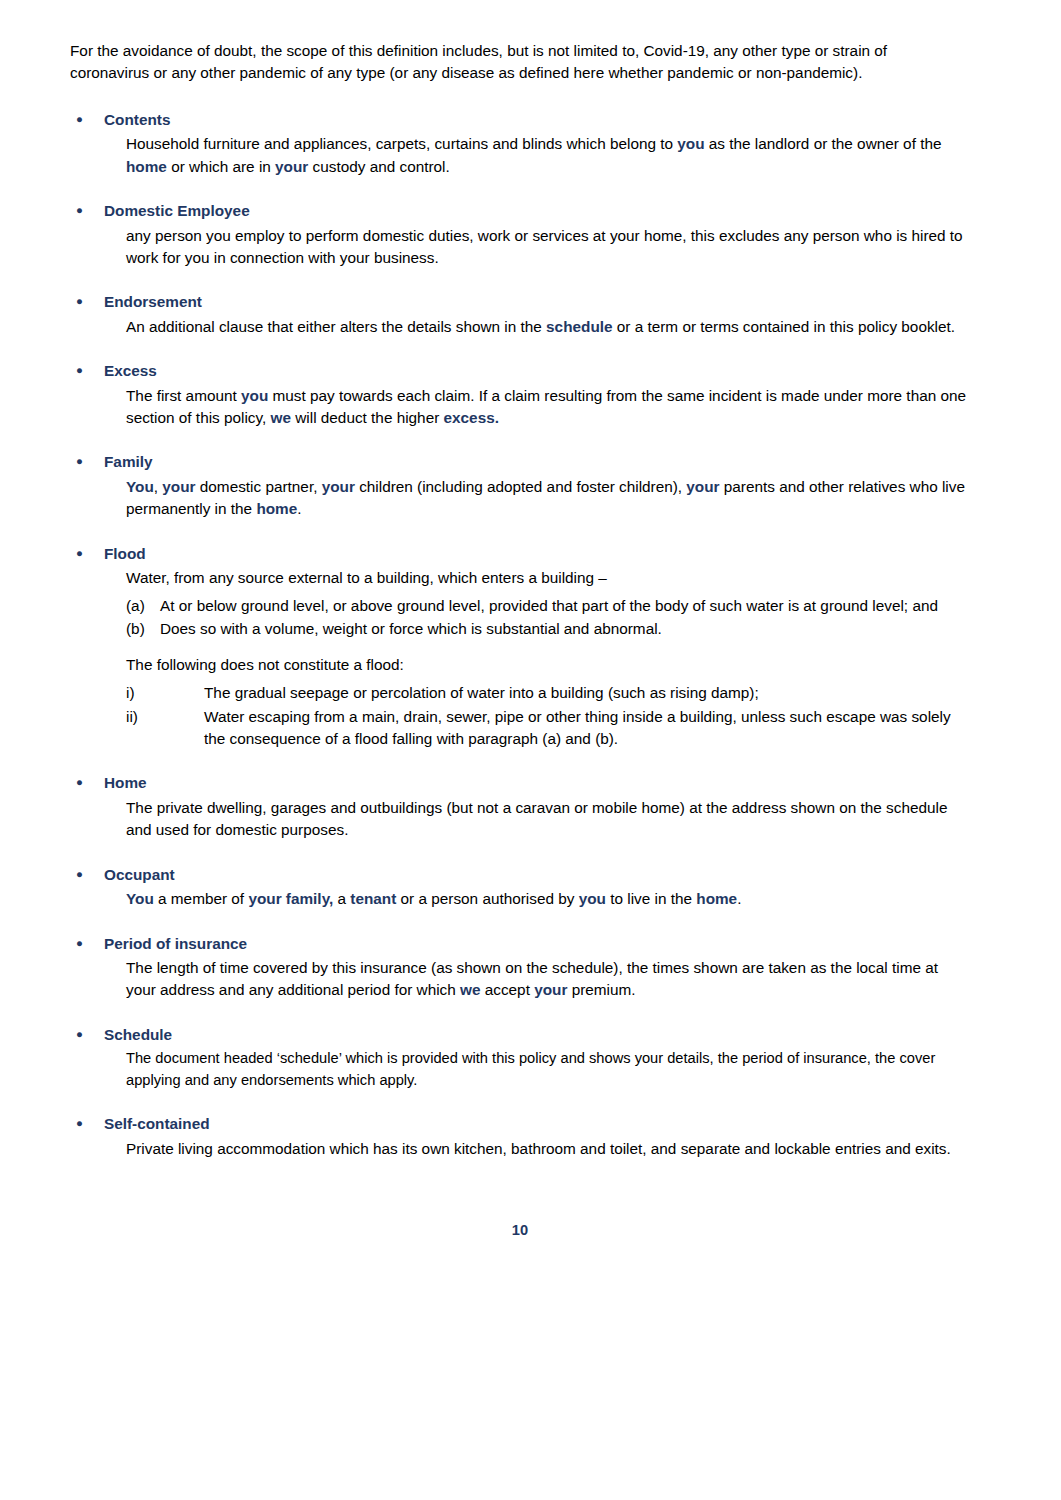For the avoidance of doubt, the scope of this definition includes, but is not limited to, Covid-19, any other type or strain of coronavirus or any other pandemic of any type (or any disease as defined here whether pandemic or non-pandemic).
Contents Household furniture and appliances, carpets, curtains and blinds which belong to you as the landlord or the owner of the home or which are in your custody and control.
Domestic Employee any person you employ to perform domestic duties, work or services at your home, this excludes any person who is hired to work for you in connection with your business.
Endorsement An additional clause that either alters the details shown in the schedule or a term or terms contained in this policy booklet.
Excess The first amount you must pay towards each claim. If a claim resulting from the same incident is made under more than one section of this policy, we will deduct the higher excess.
Family You, your domestic partner, your children (including adopted and foster children), your parents and other relatives who live permanently in the home.
Flood Water, from any source external to a building, which enters a building –
(a) At or below ground level, or above ground level, provided that part of the body of such water is at ground level; and
(b) Does so with a volume, weight or force which is substantial and abnormal.
The following does not constitute a flood:
i) The gradual seepage or percolation of water into a building (such as rising damp);
ii) Water escaping from a main, drain, sewer, pipe or other thing inside a building, unless such escape was solely the consequence of a flood falling with paragraph (a) and (b).
Home The private dwelling, garages and outbuildings (but not a caravan or mobile home) at the address shown on the schedule and used for domestic purposes.
Occupant You a member of your family, a tenant or a person authorised by you to live in the home.
Period of insurance The length of time covered by this insurance (as shown on the schedule), the times shown are taken as the local time at your address and any additional period for which we accept your premium.
Schedule The document headed ‘schedule’ which is provided with this policy and shows your details, the period of insurance, the cover applying and any endorsements which apply.
Self-contained Private living accommodation which has its own kitchen, bathroom and toilet, and separate and lockable entries and exits.
10